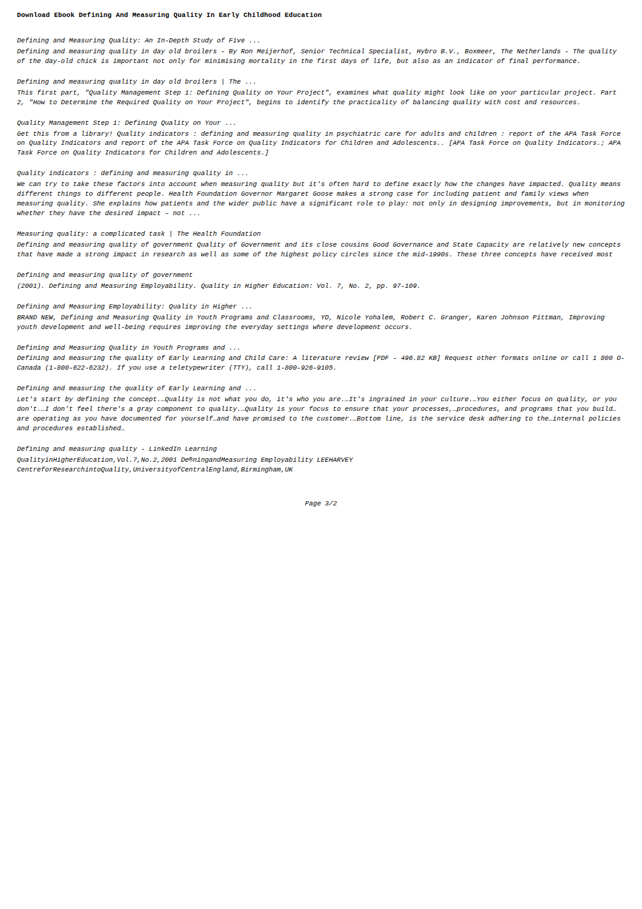Download Ebook Defining And Measuring Quality In Early Childhood Education
Defining and Measuring Quality: An In-Depth Study of Five ...
Defining and measuring quality in day old broilers - By Ron Meijerhof, Senior Technical Specialist, Hybro B.V., Boxmeer, The Netherlands - The quality of the day-old chick is important not only for minimising mortality in the first days of life, but also as an indicator of final performance.
Defining and measuring quality in day old broilers | The ...
This first part, "Quality Management Step 1: Defining Quality on Your Project", examines what quality might look like on your particular project. Part 2, "How to Determine the Required Quality on Your Project", begins to identify the practicality of balancing quality with cost and resources.
Quality Management Step 1: Defining Quality on Your ...
Get this from a library! Quality indicators : defining and measuring quality in psychiatric care for adults and children : report of the APA Task Force on Quality Indicators and report of the APA Task Force on Quality Indicators for Children and Adolescents.. [APA Task Force on Quality Indicators.; APA Task Force on Quality Indicators for Children and Adolescents.]
Quality indicators : defining and measuring quality in ...
We can try to take these factors into account when measuring quality but it's often hard to define exactly how the changes have impacted. Quality means different things to different people. Health Foundation Governor Margaret Goose makes a strong case for including patient and family views when measuring quality. She explains how patients and the wider public have a significant role to play: not only in designing improvements, but in monitoring whether they have the desired impact – not ...
Measuring quality: a complicated task | The Health Foundation
Defining and measuring quality of government Quality of Government and its close cousins Good Governance and State Capacity are relatively new concepts that have made a strong impact in research as well as some of the highest policy circles since the mid-1990s. These three concepts have received most
Defining and measuring quality of government
(2001). Defining and Measuring Employability. Quality in Higher Education: Vol. 7, No. 2, pp. 97-109.
Defining and Measuring Employability: Quality in Higher ...
BRAND NEW, Defining and Measuring Quality in Youth Programs and Classrooms, YD, Nicole Yohalem, Robert C. Granger, Karen Johnson Pittman, Improving youth development and well-being requires improving the everyday settings where development occurs.
Defining and Measuring Quality in Youth Programs and ...
Defining and measuring the quality of Early Learning and Child Care: A literature review [PDF - 496.82 KB] Request other formats online or call 1 800 O-Canada (1-800-622-6232). If you use a teletypewriter (TTY), call 1-800-926-9105.
Defining and measuring the quality of Early Learning and ...
Let's start by defining the concept.…Quality is not what you do, it's who you are.…It's ingrained in your culture.…You either focus on quality, or you don't.…I don't feel there's a gray component to quality.…Quality is your focus to ensure that your processes,…procedures, and programs that you build…are operating as you have documented for yourself…and have promised to the customer.…Bottom line, is the service desk adhering to the…internal policies and procedures established…
Defining and measuring quality - LinkedIn Learning
QualityinHigherEducation,Vol.7,No.2,2001 De®ningandMeasuring Employability LEEHARVEY CentreforResearchintoQuality,UniversityofCentralEngland,Birmingham,UK
Page 3/2